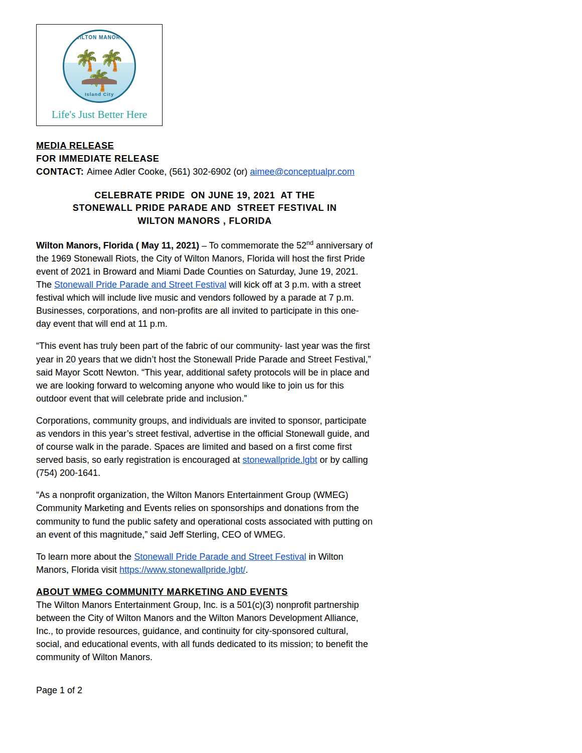WILTON MANORS
🌴🌴🌴
Island City
Life's Just Better Here
MEDIA RELEASE
FOR IMMEDIATE RELEASE
CONTACT: Aimee Adler Cooke, (561) 302-6902 (or) aimee@conceptualpr.com
CELEBRATE PRIDE ON JUNE 19, 2021 AT THE
STONEWALL PRIDE PARADE AND STREET FESTIVAL IN
WILTON MANORS , FLORIDA
Wilton Manors, Florida ( May 11, 2021) – To commemorate the 52nd anniversary of the 1969 Stonewall Riots, the City of Wilton Manors, Florida will host the first Pride event of 2021 in Broward and Miami Dade Counties on Saturday, June 19, 2021. The Stonewall Pride Parade and Street Festival will kick off at 3 p.m. with a street festival which will include live music and vendors followed by a parade at 7 p.m. Businesses, corporations, and non-profits are all invited to participate in this one-day event that will end at 11 p.m.
“This event has truly been part of the fabric of our community- last year was the first year in 20 years that we didn’t host the Stonewall Pride Parade and Street Festival,” said Mayor Scott Newton. “This year, additional safety protocols will be in place and we are looking forward to welcoming anyone who would like to join us for this outdoor event that will celebrate pride and inclusion.”
Corporations, community groups, and individuals are invited to sponsor, participate as vendors in this year’s street festival, advertise in the official Stonewall guide, and of course walk in the parade. Spaces are limited and based on a first come first served basis, so early registration is encouraged at stonewallpride.lgbt or by calling (754) 200-1641.
“As a nonprofit organization, the Wilton Manors Entertainment Group (WMEG) Community Marketing and Events relies on sponsorships and donations from the community to fund the public safety and operational costs associated with putting on an event of this magnitude,” said Jeff Sterling, CEO of WMEG.
To learn more about the Stonewall Pride Parade and Street Festival in Wilton Manors, Florida visit https://www.stonewallpride.lgbt/.
ABOUT WMEG COMMUNITY MARKETING AND EVENTS
The Wilton Manors Entertainment Group, Inc. is a 501(c)(3) nonprofit partnership between the City of Wilton Manors and the Wilton Manors Development Alliance, Inc., to provide resources, guidance, and continuity for city-sponsored cultural, social, and educational events, with all funds dedicated to its mission; to benefit the community of Wilton Manors.
Page 1 of 2